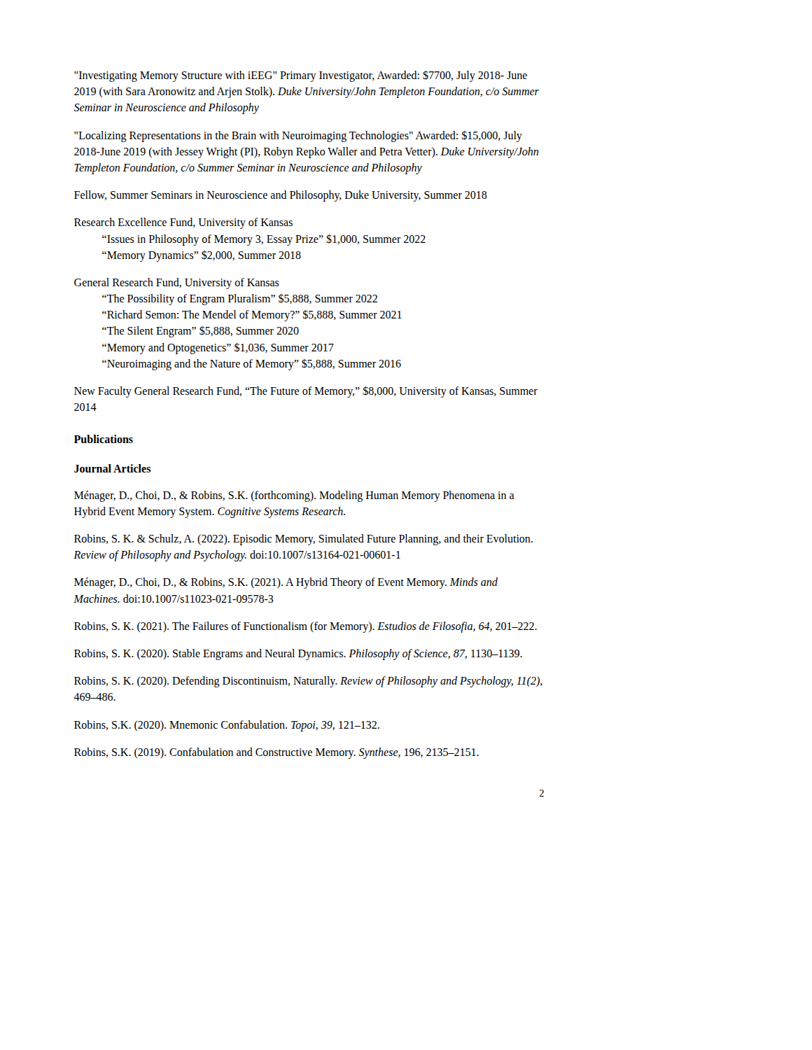"Investigating Memory Structure with iEEG" Primary Investigator, Awarded: $7700, July 2018- June 2019 (with Sara Aronowitz and Arjen Stolk). Duke University/John Templeton Foundation, c/o Summer Seminar in Neuroscience and Philosophy
"Localizing Representations in the Brain with Neuroimaging Technologies" Awarded: $15,000, July 2018-June 2019 (with Jessey Wright (PI), Robyn Repko Waller and Petra Vetter). Duke University/John Templeton Foundation, c/o Summer Seminar in Neuroscience and Philosophy
Fellow, Summer Seminars in Neuroscience and Philosophy, Duke University, Summer 2018
Research Excellence Fund, University of Kansas
“Issues in Philosophy of Memory 3, Essay Prize” $1,000, Summer 2022
“Memory Dynamics” $2,000, Summer 2018
General Research Fund, University of Kansas
“The Possibility of Engram Pluralism” $5,888, Summer 2022
“Richard Semon: The Mendel of Memory?” $5,888, Summer 2021
“The Silent Engram” $5,888, Summer 2020
“Memory and Optogenetics” $1,036, Summer 2017
“Neuroimaging and the Nature of Memory” $5,888, Summer 2016
New Faculty General Research Fund, “The Future of Memory,” $8,000, University of Kansas, Summer 2014
Publications
Journal Articles
Ménager, D., Choi, D., & Robins, S.K. (forthcoming). Modeling Human Memory Phenomena in a Hybrid Event Memory System. Cognitive Systems Research.
Robins, S. K. & Schulz, A. (2022). Episodic Memory, Simulated Future Planning, and their Evolution. Review of Philosophy and Psychology. doi:10.1007/s13164-021-00601-1
Ménager, D., Choi, D., & Robins, S.K. (2021). A Hybrid Theory of Event Memory. Minds and Machines. doi:10.1007/s11023-021-09578-3
Robins, S. K. (2021). The Failures of Functionalism (for Memory). Estudios de Filosofia, 64, 201–222.
Robins, S. K. (2020). Stable Engrams and Neural Dynamics. Philosophy of Science, 87, 1130–1139.
Robins, S. K. (2020). Defending Discontinuism, Naturally. Review of Philosophy and Psychology, 11(2), 469–486.
Robins, S.K. (2020). Mnemonic Confabulation. Topoi, 39, 121–132.
Robins, S.K. (2019). Confabulation and Constructive Memory. Synthese, 196, 2135–2151.
2